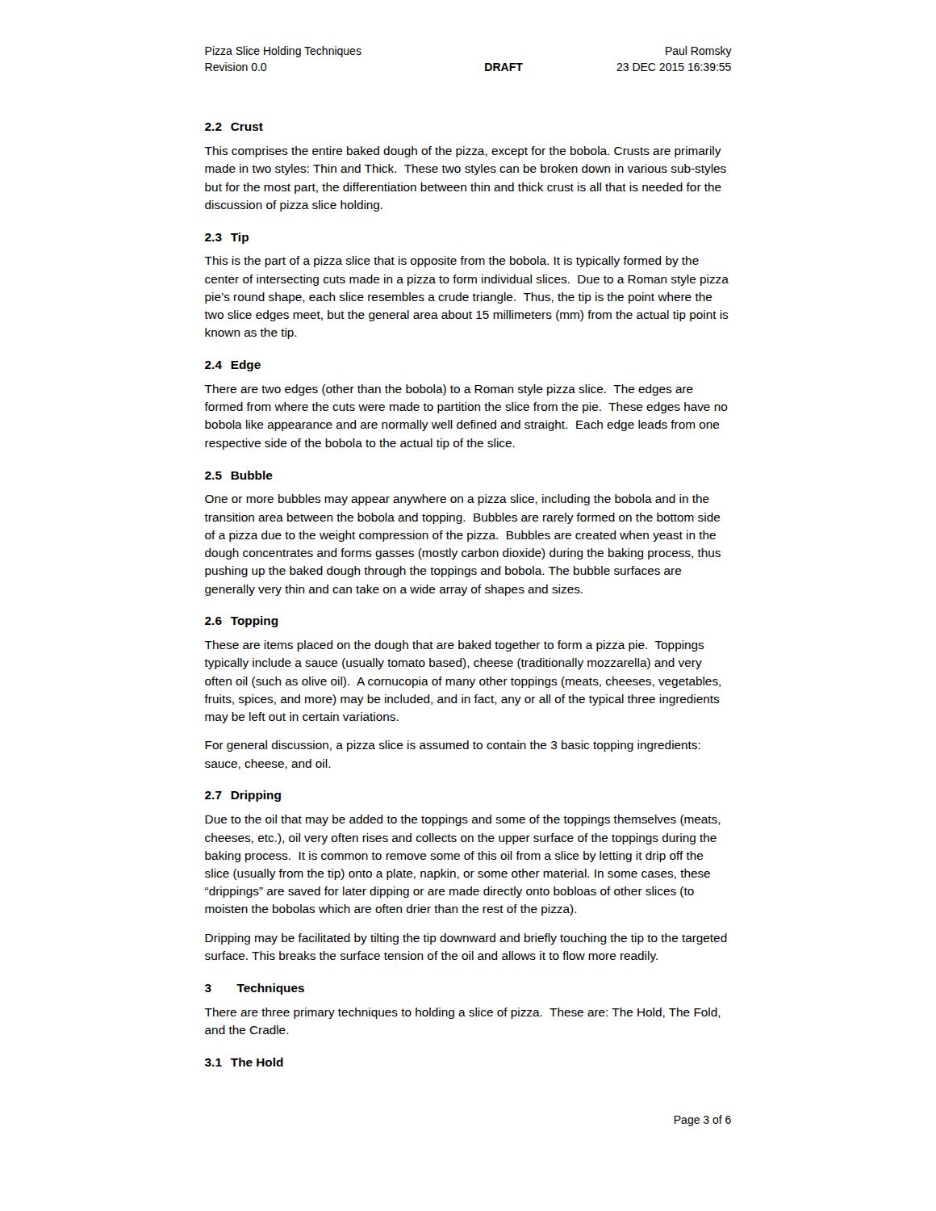| Pizza Slice Holding Techniques | | Paul Romsky |
| Revision 0.0 | DRAFT | 23 DEC 2015 16:39:55 |
2.2 Crust
This comprises the entire baked dough of the pizza, except for the bobola. Crusts are primarily made in two styles: Thin and Thick. These two styles can be broken down in various sub-styles but for the most part, the differentiation between thin and thick crust is all that is needed for the discussion of pizza slice holding.
2.3 Tip
This is the part of a pizza slice that is opposite from the bobola. It is typically formed by the center of intersecting cuts made in a pizza to form individual slices. Due to a Roman style pizza pie’s round shape, each slice resembles a crude triangle. Thus, the tip is the point where the two slice edges meet, but the general area about 15 millimeters (mm) from the actual tip point is known as the tip.
2.4 Edge
There are two edges (other than the bobola) to a Roman style pizza slice. The edges are formed from where the cuts were made to partition the slice from the pie. These edges have no bobola like appearance and are normally well defined and straight. Each edge leads from one respective side of the bobola to the actual tip of the slice.
2.5 Bubble
One or more bubbles may appear anywhere on a pizza slice, including the bobola and in the transition area between the bobola and topping. Bubbles are rarely formed on the bottom side of a pizza due to the weight compression of the pizza. Bubbles are created when yeast in the dough concentrates and forms gasses (mostly carbon dioxide) during the baking process, thus pushing up the baked dough through the toppings and bobola. The bubble surfaces are generally very thin and can take on a wide array of shapes and sizes.
2.6 Topping
These are items placed on the dough that are baked together to form a pizza pie. Toppings typically include a sauce (usually tomato based), cheese (traditionally mozzarella) and very often oil (such as olive oil). A cornucopia of many other toppings (meats, cheeses, vegetables, fruits, spices, and more) may be included, and in fact, any or all of the typical three ingredients may be left out in certain variations.
For general discussion, a pizza slice is assumed to contain the 3 basic topping ingredients: sauce, cheese, and oil.
2.7 Dripping
Due to the oil that may be added to the toppings and some of the toppings themselves (meats, cheeses, etc.), oil very often rises and collects on the upper surface of the toppings during the baking process. It is common to remove some of this oil from a slice by letting it drip off the slice (usually from the tip) onto a plate, napkin, or some other material. In some cases, these “drippings” are saved for later dipping or are made directly onto bobloas of other slices (to moisten the bobolas which are often drier than the rest of the pizza).
Dripping may be facilitated by tilting the tip downward and briefly touching the tip to the targeted surface. This breaks the surface tension of the oil and allows it to flow more readily.
3 Techniques
There are three primary techniques to holding a slice of pizza. These are: The Hold, The Fold, and the Cradle.
3.1 The Hold
Page 3 of 6